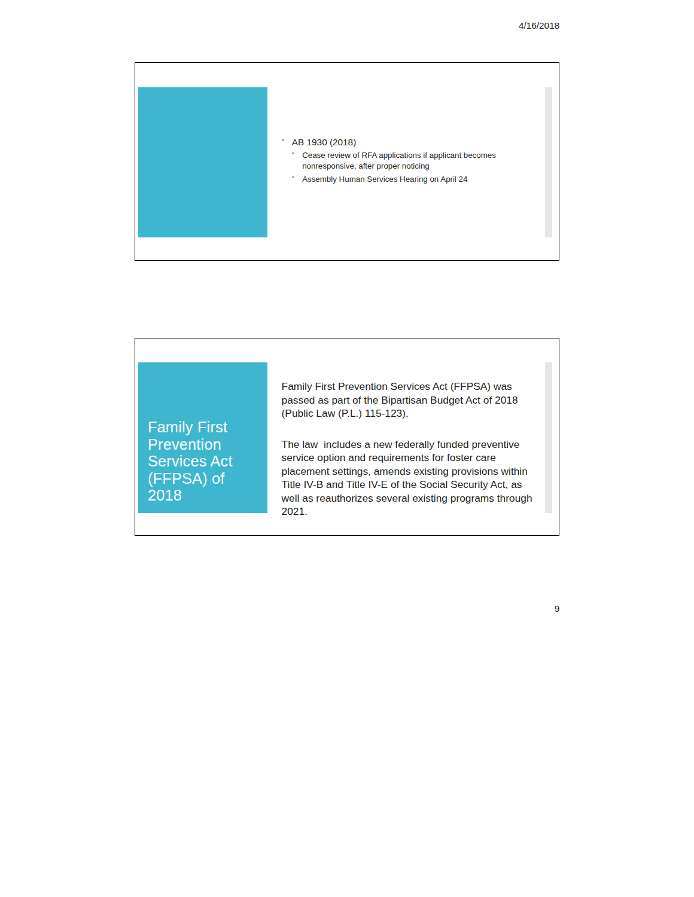4/16/2018
AB 1930 (2018)
Cease review of RFA applications if applicant becomes nonresponsive, after proper noticing
Assembly Human Services Hearing on April 24
Family First Prevention Services Act (FFPSA) of 2018
Family First Prevention Services Act (FFPSA) was passed as part of the Bipartisan Budget Act of 2018 (Public Law (P.L.) 115-123).
The law includes a new federally funded preventive service option and requirements for foster care placement settings, amends existing provisions within Title IV-B and Title IV-E of the Social Security Act, as well as reauthorizes several existing programs through 2021.
9